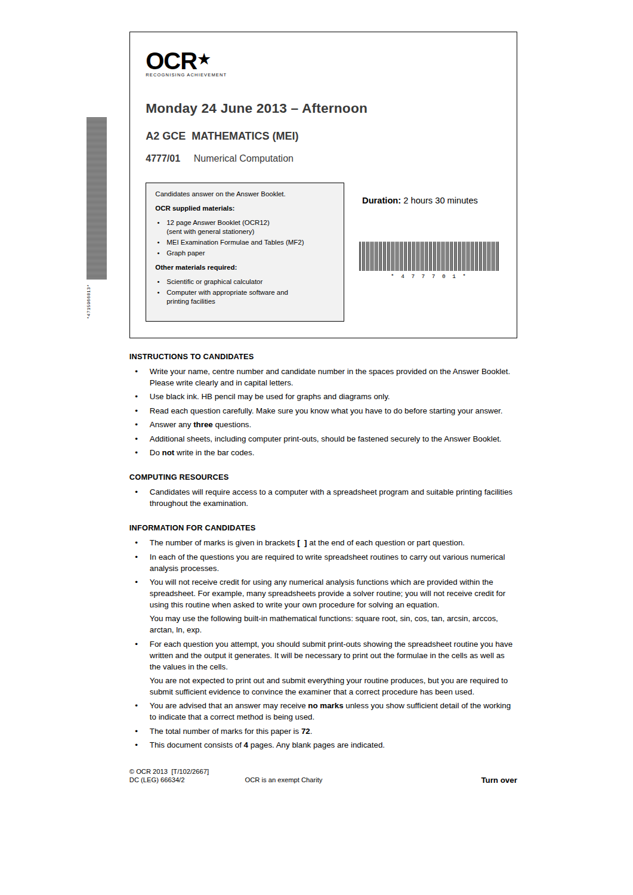*4715966013*
OCR★
RECOGNISING ACHIEVEMENT
Monday 24 June 2013 – Afternoon
A2 GCE MATHEMATICS (MEI)
4777/01 Numerical Computation
Candidates answer on the Answer Booklet.
OCR supplied materials:
12 page Answer Booklet (OCR12)(sent with general stationery)
MEI Examination Formulae and Tables (MF2)
Graph paper
Other materials required:
Scientific or graphical calculator
Computer with appropriate software andprinting facilities
Duration: 2 hours 30 minutes
* 4 7 7 7 0 1 *
INSTRUCTIONS TO CANDIDATES
Write your name, centre number and candidate number in the spaces provided on the Answer Booklet. Please write clearly and in capital letters.
Use black ink. HB pencil may be used for graphs and diagrams only.
Read each question carefully. Make sure you know what you have to do before starting your answer.
Answer any three questions.
Additional sheets, including computer print-outs, should be fastened securely to the Answer Booklet.
Do not write in the bar codes.
COMPUTING RESOURCES
Candidates will require access to a computer with a spreadsheet program and suitable printing facilities throughout the examination.
INFORMATION FOR CANDIDATES
The number of marks is given in brackets [ ] at the end of each question or part question.
In each of the questions you are required to write spreadsheet routines to carry out various numerical analysis processes.
You will not receive credit for using any numerical analysis functions which are provided within the spreadsheet. For example, many spreadsheets provide a solver routine; you will not receive credit for using this routine when asked to write your own procedure for solving an equation.
You may use the following built-in mathematical functions: square root, sin, cos, tan, arcsin, arccos, arctan, ln, exp.
For each question you attempt, you should submit print-outs showing the spreadsheet routine you have written and the output it generates. It will be necessary to print out the formulae in the cells as well as the values in the cells.
You are not expected to print out and submit everything your routine produces, but you are required to submit sufficient evidence to convince the examiner that a correct procedure has been used.
You are advised that an answer may receive no marks unless you show sufficient detail of the working to indicate that a correct method is being used.
The total number of marks for this paper is 72.
This document consists of 4 pages. Any blank pages are indicated.
© OCR 2013 [T/102/2667]
DC (LEG) 66634/2
OCR is an exempt Charity
Turn over